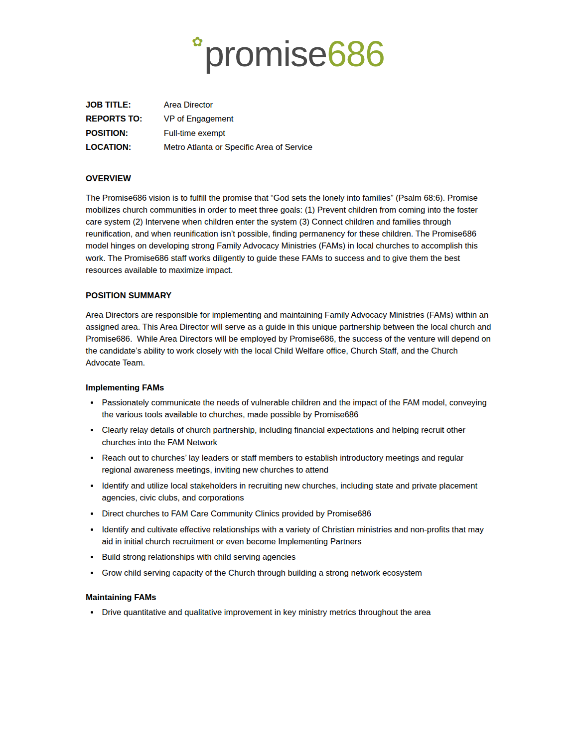✿promise 686
| JOB TITLE: | Area Director |
| REPORTS TO: | VP of Engagement |
| POSITION: | Full-time exempt |
| LOCATION: | Metro Atlanta or Specific Area of Service |
OVERVIEW
The Promise686 vision is to fulfill the promise that “God sets the lonely into families” (Psalm 68:6). Promise mobilizes church communities in order to meet three goals: (1) Prevent children from coming into the foster care system (2) Intervene when children enter the system (3) Connect children and families through reunification, and when reunification isn’t possible, finding permanency for these children. The Promise686 model hinges on developing strong Family Advocacy Ministries (FAMs) in local churches to accomplish this work. The Promise686 staff works diligently to guide these FAMs to success and to give them the best resources available to maximize impact.
POSITION SUMMARY
Area Directors are responsible for implementing and maintaining Family Advocacy Ministries (FAMs) within an assigned area. This Area Director will serve as a guide in this unique partnership between the local church and Promise686. While Area Directors will be employed by Promise686, the success of the venture will depend on the candidate’s ability to work closely with the local Child Welfare office, Church Staff, and the Church Advocate Team.
Implementing FAMs
Passionately communicate the needs of vulnerable children and the impact of the FAM model, conveying the various tools available to churches, made possible by Promise686
Clearly relay details of church partnership, including financial expectations and helping recruit other churches into the FAM Network
Reach out to churches’ lay leaders or staff members to establish introductory meetings and regular regional awareness meetings, inviting new churches to attend
Identify and utilize local stakeholders in recruiting new churches, including state and private placement agencies, civic clubs, and corporations
Direct churches to FAM Care Community Clinics provided by Promise686
Identify and cultivate effective relationships with a variety of Christian ministries and non-profits that may aid in initial church recruitment or even become Implementing Partners
Build strong relationships with child serving agencies
Grow child serving capacity of the Church through building a strong network ecosystem
Maintaining FAMs
Drive quantitative and qualitative improvement in key ministry metrics throughout the area